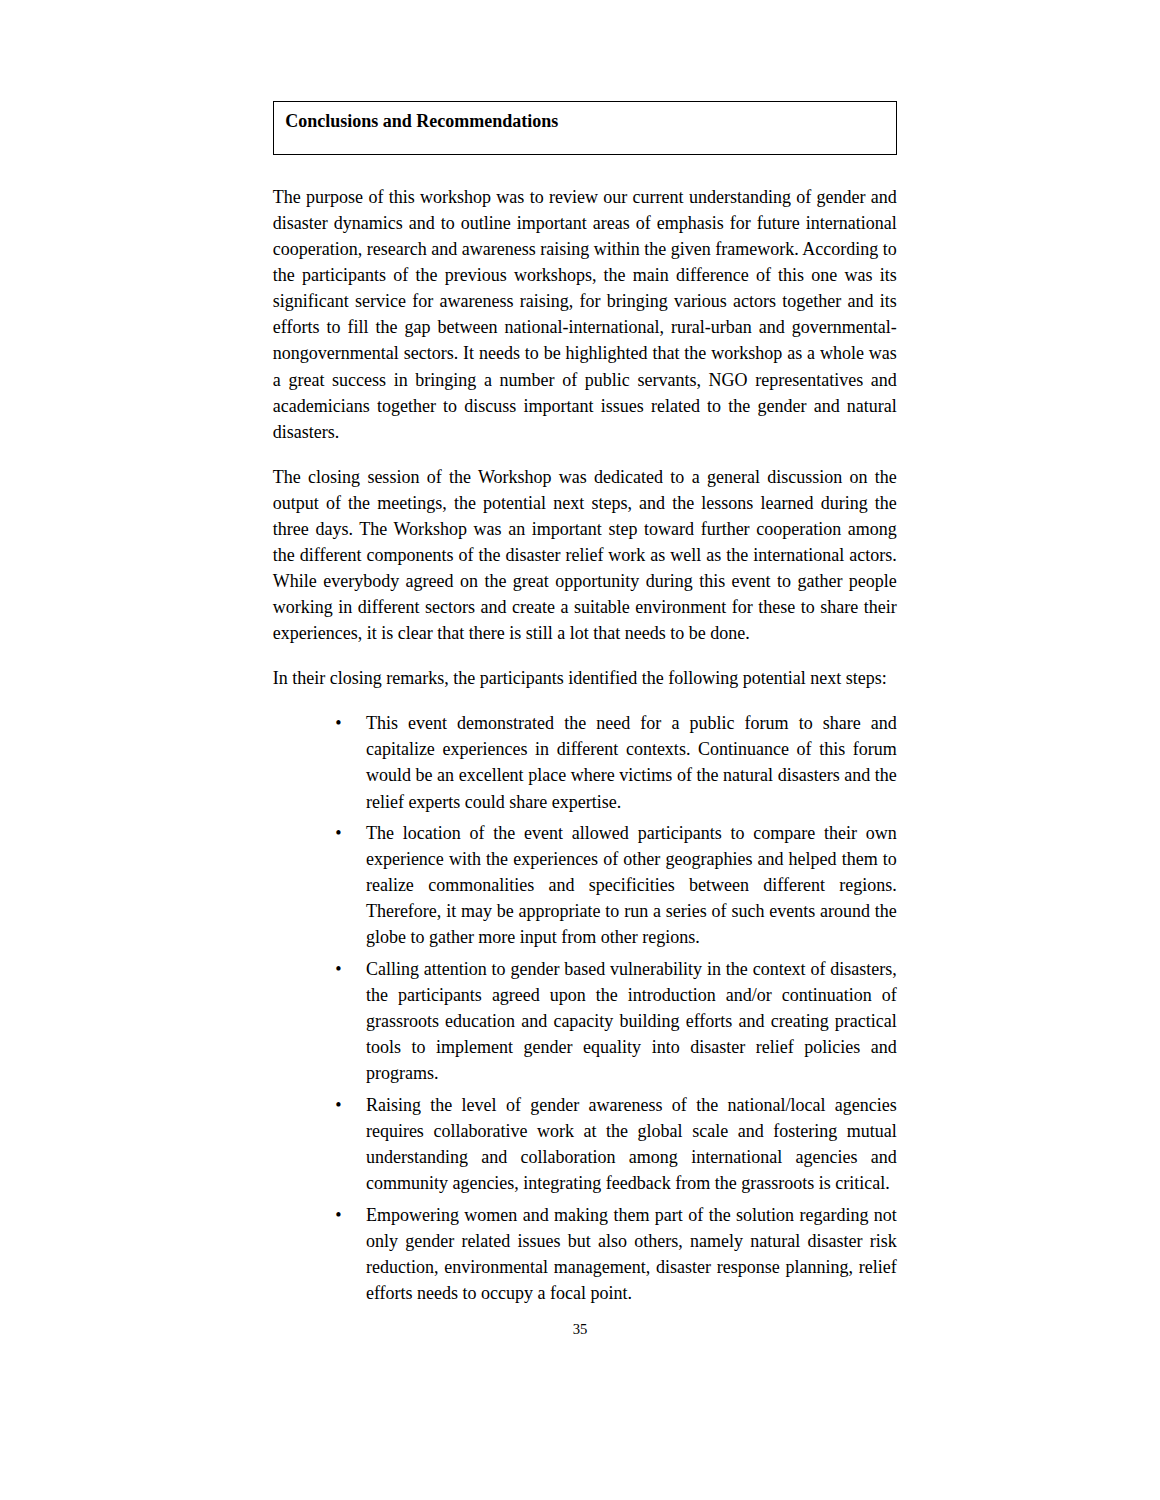Conclusions and Recommendations
The purpose of this workshop was to review our current understanding of gender and disaster dynamics and to outline important areas of emphasis for future international cooperation, research and awareness raising within the given framework. According to the participants of the previous workshops, the main difference of this one was its significant service for awareness raising, for bringing various actors together and its efforts to fill the gap between national-international, rural-urban and governmental-nongovernmental sectors. It needs to be highlighted that the workshop as a whole was a great success in bringing a number of public servants, NGO representatives and academicians together to discuss important issues related to the gender and natural disasters.
The closing session of the Workshop was dedicated to a general discussion on the output of the meetings, the potential next steps, and the lessons learned during the three days. The Workshop was an important step toward further cooperation among the different components of the disaster relief work as well as the international actors. While everybody agreed on the great opportunity during this event to gather people working in different sectors and create a suitable environment for these to share their experiences, it is clear that there is still a lot that needs to be done.
In their closing remarks, the participants identified the following potential next steps:
This event demonstrated the need for a public forum to share and capitalize experiences in different contexts. Continuance of this forum would be an excellent place where victims of the natural disasters and the relief experts could share expertise.
The location of the event allowed participants to compare their own experience with the experiences of other geographies and helped them to realize commonalities and specificities between different regions. Therefore, it may be appropriate to run a series of such events around the globe to gather more input from other regions.
Calling attention to gender based vulnerability in the context of disasters, the participants agreed upon the introduction and/or continuation of grassroots education and capacity building efforts and creating practical tools to implement gender equality into disaster relief policies and programs.
Raising the level of gender awareness of the national/local agencies requires collaborative work at the global scale and fostering mutual understanding and collaboration among international agencies and community agencies, integrating feedback from the grassroots is critical.
Empowering women and making them part of the solution regarding not only gender related issues but also others, namely natural disaster risk reduction, environmental management, disaster response planning, relief efforts needs to occupy a focal point.
35